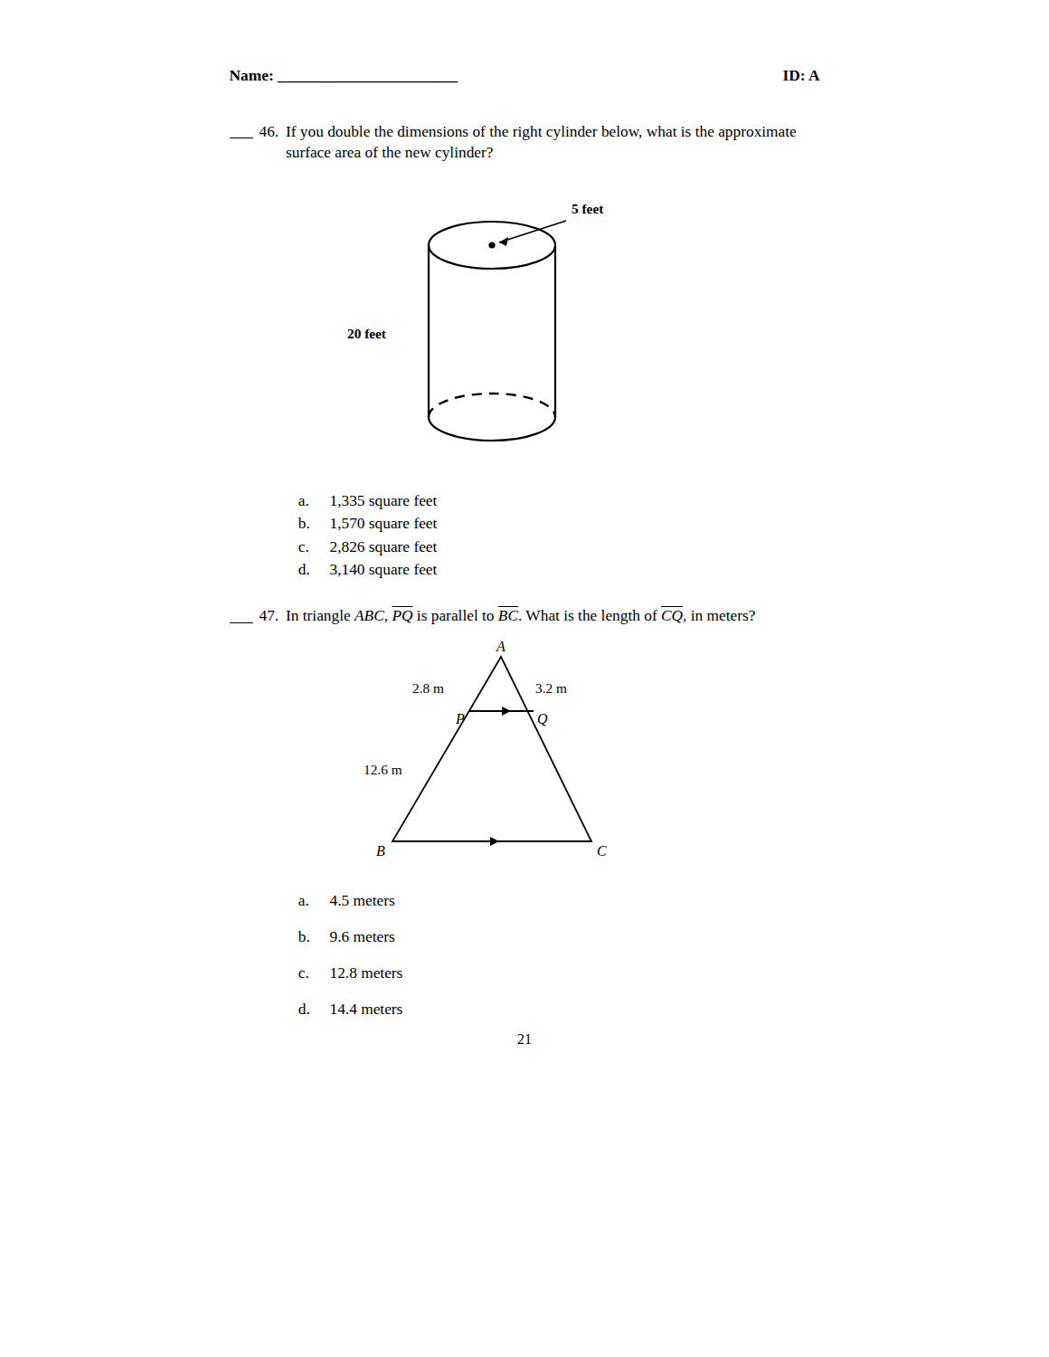Name: _______________________
ID: A
46. If you double the dimensions of the right cylinder below, what is the approximate surface area of the new cylinder?
5 feet 20 feet
a. 1,335 square feet
b. 1,570 square feet
c. 2,826 square feet
d. 3,140 square feet
47. In triangle ABC, PQ is parallel to BC. What is the length of CQ, in meters?
A B C P Q 2.8 m 3.2 m 12.6 m
a. 4.5 meters
b. 9.6 meters
c. 12.8 meters
d. 14.4 meters
21